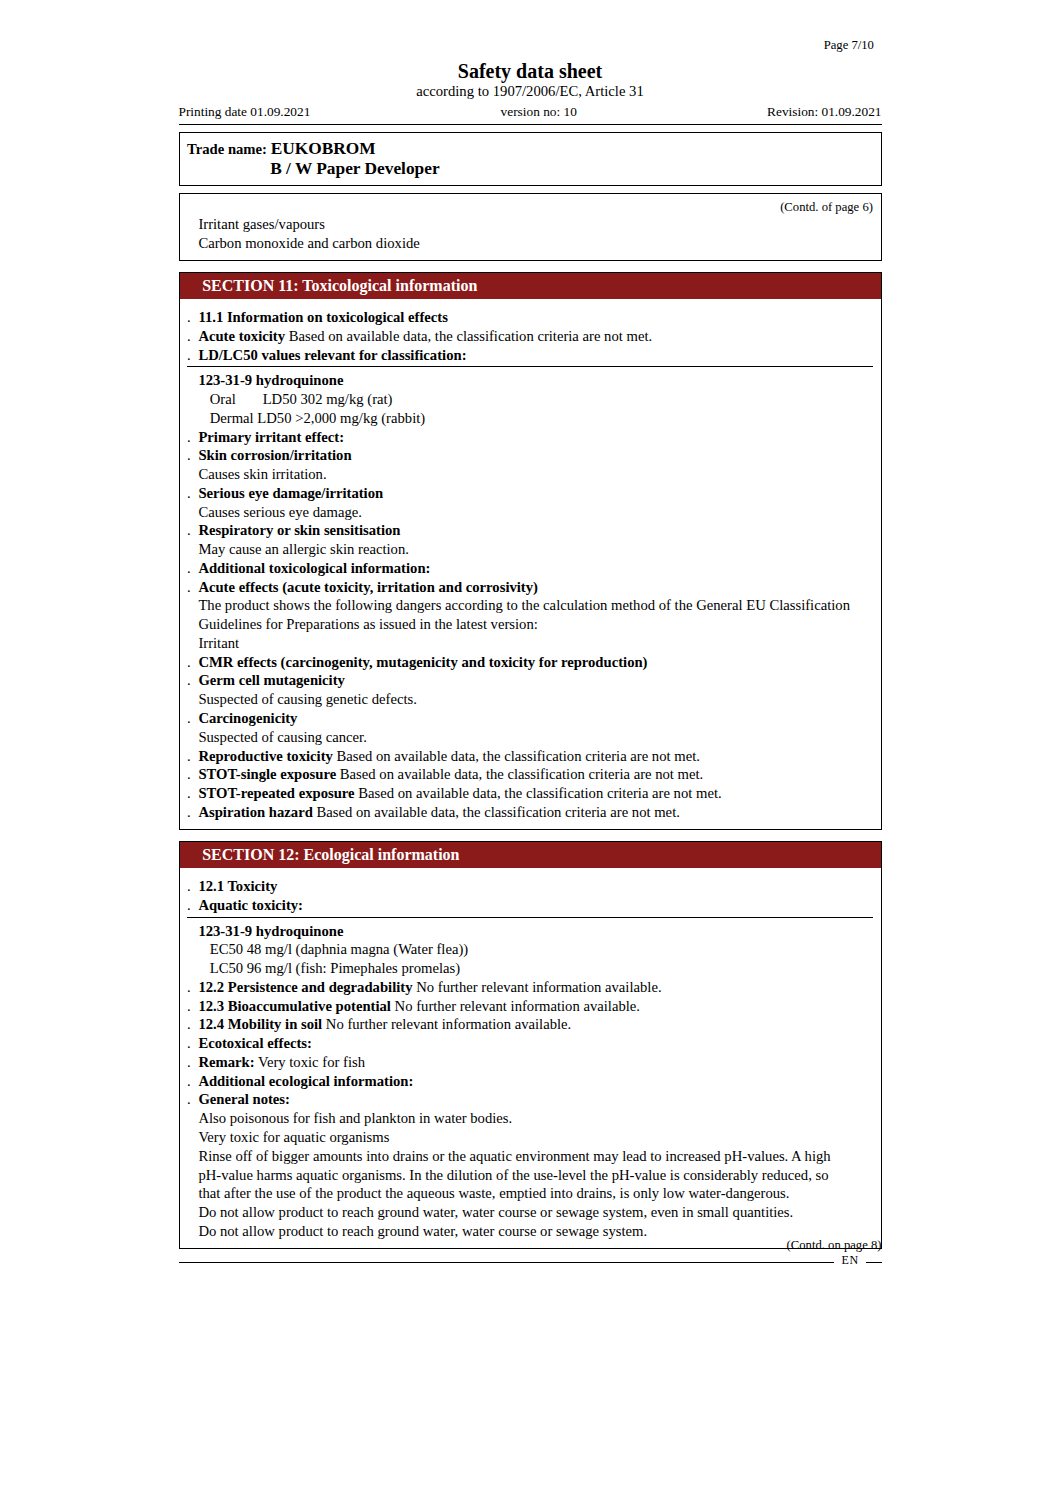Page 7/10
Safety data sheet
according to 1907/2006/EC, Article 31
Printing date 01.09.2021 version no: 10 Revision: 01.09.2021
Trade name: EUKOBROM B / W Paper Developer
(Contd. of page 6)
Irritant gases/vapours
Carbon monoxide and carbon dioxide
SECTION 11: Toxicological information
. 11.1 Information on toxicological effects
. Acute toxicity Based on available data, the classification criteria are not met.
. LD/LC50 values relevant for classification:
123-31-9 hydroquinone
Oral LD50 302 mg/kg (rat)
Dermal LD50 >2,000 mg/kg (rabbit)
. Primary irritant effect:
. Skin corrosion/irritation
Causes skin irritation.
. Serious eye damage/irritation
Causes serious eye damage.
. Respiratory or skin sensitisation
May cause an allergic skin reaction.
. Additional toxicological information:
. Acute effects (acute toxicity, irritation and corrosivity)
The product shows the following dangers according to the calculation method of the General EU Classification
Guidelines for Preparations as issued in the latest version:
Irritant
. CMR effects (carcinogenity, mutagenicity and toxicity for reproduction)
. Germ cell mutagenicity
Suspected of causing genetic defects.
. Carcinogenicity
Suspected of causing cancer.
. Reproductive toxicity Based on available data, the classification criteria are not met.
. STOT-single exposure Based on available data, the classification criteria are not met.
. STOT-repeated exposure Based on available data, the classification criteria are not met.
. Aspiration hazard Based on available data, the classification criteria are not met.
SECTION 12: Ecological information
. 12.1 Toxicity
. Aquatic toxicity:
123-31-9 hydroquinone
EC50 48 mg/l (daphnia magna (Water flea))
LC50 96 mg/l (fish: Pimephales promelas)
. 12.2 Persistence and degradability No further relevant information available.
. 12.3 Bioaccumulative potential No further relevant information available.
. 12.4 Mobility in soil No further relevant information available.
. Ecotoxical effects:
. Remark: Very toxic for fish
. Additional ecological information:
. General notes:
Also poisonous for fish and plankton in water bodies.
Very toxic for aquatic organisms
Rinse off of bigger amounts into drains or the aquatic environment may lead to increased pH-values. A high
pH-value harms aquatic organisms. In the dilution of the use-level the pH-value is considerably reduced, so
that after the use of the product the aqueous waste, emptied into drains, is only low water-dangerous.
Do not allow product to reach ground water, water course or sewage system, even in small quantities.
Do not allow product to reach ground water, water course or sewage system.
(Contd. on page 8)
EN